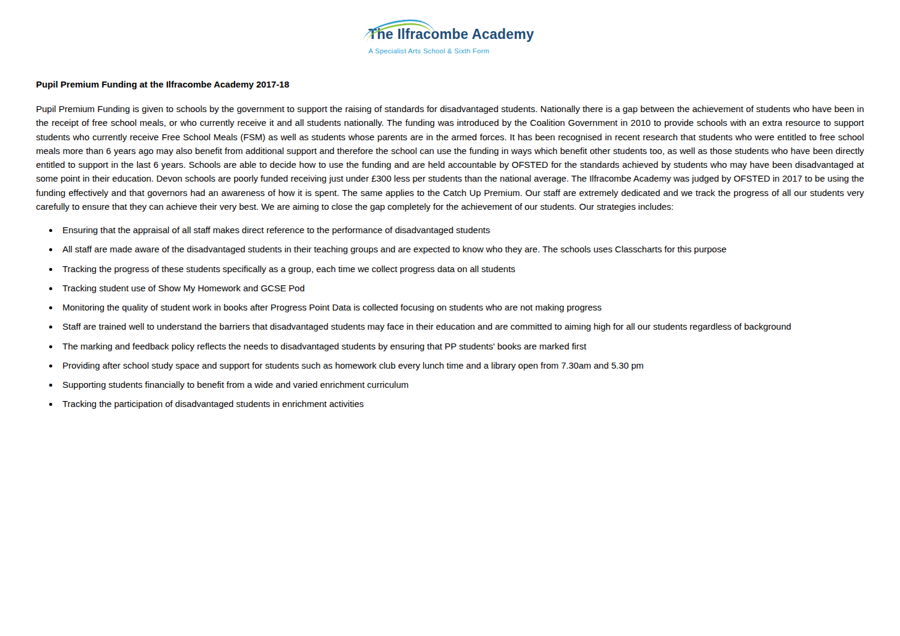The Ilfracombe Academy
A Specialist Arts School & Sixth Form
Pupil Premium Funding at the Ilfracombe Academy 2017-18
Pupil Premium Funding is given to schools by the government to support the raising of standards for disadvantaged students. Nationally there is a gap between the achievement of students who have been in the receipt of free school meals, or who currently receive it and all students nationally. The funding was introduced by the Coalition Government in 2010 to provide schools with an extra resource to support students who currently receive Free School Meals (FSM) as well as students whose parents are in the armed forces. It has been recognised in recent research that students who were entitled to free school meals more than 6 years ago may also benefit from additional support and therefore the school can use the funding in ways which benefit other students too, as well as those students who have been directly entitled to support in the last 6 years. Schools are able to decide how to use the funding and are held accountable by OFSTED for the standards achieved by students who may have been disadvantaged at some point in their education. Devon schools are poorly funded receiving just under £300 less per students than the national average. The Ilfracombe Academy was judged by OFSTED in 2017 to be using the funding effectively and that governors had an awareness of how it is spent. The same applies to the Catch Up Premium. Our staff are extremely dedicated and we track the progress of all our students very carefully to ensure that they can achieve their very best. We are aiming to close the gap completely for the achievement of our students. Our strategies includes:
Ensuring that the appraisal of all staff makes direct reference to the performance of disadvantaged students
All staff are made aware of the disadvantaged students in their teaching groups and are expected to know who they are. The schools uses Classcharts for this purpose
Tracking the progress of these students specifically as a group, each time we collect progress data on all students
Tracking student use of Show My Homework and GCSE Pod
Monitoring the quality of student work in books after Progress Point Data is collected focusing on students who are not making progress
Staff are trained well to understand the barriers that disadvantaged students may face in their education and are committed to aiming high for all our students regardless of background
The marking and feedback policy reflects the needs to disadvantaged students by ensuring that PP students' books are marked first
Providing after school study space and support for students such as homework club every lunch time and a library open from 7.30am and 5.30 pm
Supporting students financially to benefit from a wide and varied enrichment curriculum
Tracking the participation of disadvantaged students in enrichment activities